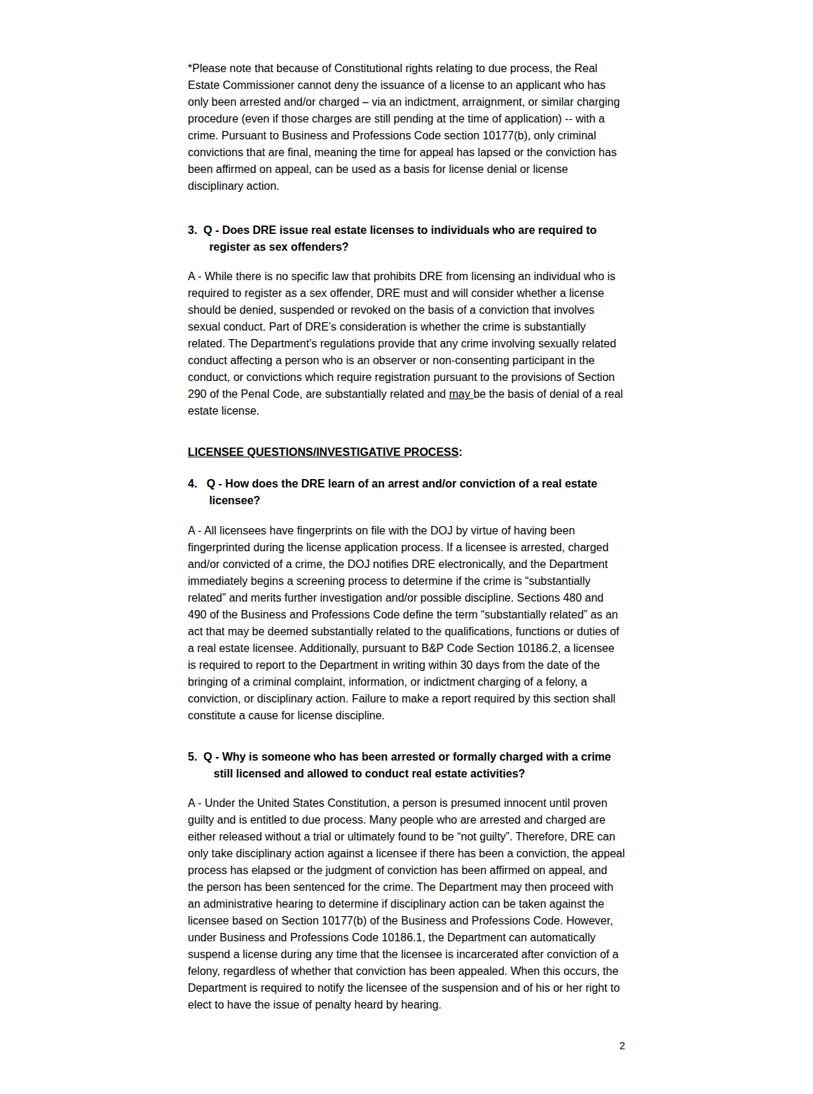*Please note that because of Constitutional rights relating to due process, the Real Estate Commissioner cannot deny the issuance of a license to an applicant who has only been arrested and/or charged – via an indictment, arraignment, or similar charging procedure (even if those charges are still pending at the time of application) -- with a crime. Pursuant to Business and Professions Code section 10177(b), only criminal convictions that are final, meaning the time for appeal has lapsed or the conviction has been affirmed on appeal, can be used as a basis for license denial or license disciplinary action.
3. Q - Does DRE issue real estate licenses to individuals who are required to register as sex offenders?
A - While there is no specific law that prohibits DRE from licensing an individual who is required to register as a sex offender, DRE must and will consider whether a license should be denied, suspended or revoked on the basis of a conviction that involves sexual conduct. Part of DRE's consideration is whether the crime is substantially related. The Department's regulations provide that any crime involving sexually related conduct affecting a person who is an observer or non-consenting participant in the conduct, or convictions which require registration pursuant to the provisions of Section 290 of the Penal Code, are substantially related and may be the basis of denial of a real estate license.
LICENSEE QUESTIONS/INVESTIGATIVE PROCESS:
4. Q - How does the DRE learn of an arrest and/or conviction of a real estate licensee?
A - All licensees have fingerprints on file with the DOJ by virtue of having been fingerprinted during the license application process. If a licensee is arrested, charged and/or convicted of a crime, the DOJ notifies DRE electronically, and the Department immediately begins a screening process to determine if the crime is “substantially related” and merits further investigation and/or possible discipline. Sections 480 and 490 of the Business and Professions Code define the term “substantially related” as an act that may be deemed substantially related to the qualifications, functions or duties of a real estate licensee. Additionally, pursuant to B&P Code Section 10186.2, a licensee is required to report to the Department in writing within 30 days from the date of the bringing of a criminal complaint, information, or indictment charging of a felony, a conviction, or disciplinary action. Failure to make a report required by this section shall constitute a cause for license discipline.
5. Q - Why is someone who has been arrested or formally charged with a crime still licensed and allowed to conduct real estate activities?
A - Under the United States Constitution, a person is presumed innocent until proven guilty and is entitled to due process. Many people who are arrested and charged are either released without a trial or ultimately found to be “not guilty”. Therefore, DRE can only take disciplinary action against a licensee if there has been a conviction, the appeal process has elapsed or the judgment of conviction has been affirmed on appeal, and the person has been sentenced for the crime. The Department may then proceed with an administrative hearing to determine if disciplinary action can be taken against the licensee based on Section 10177(b) of the Business and Professions Code. However, under Business and Professions Code 10186.1, the Department can automatically suspend a license during any time that the licensee is incarcerated after conviction of a felony, regardless of whether that conviction has been appealed. When this occurs, the Department is required to notify the licensee of the suspension and of his or her right to elect to have the issue of penalty heard by hearing.
2